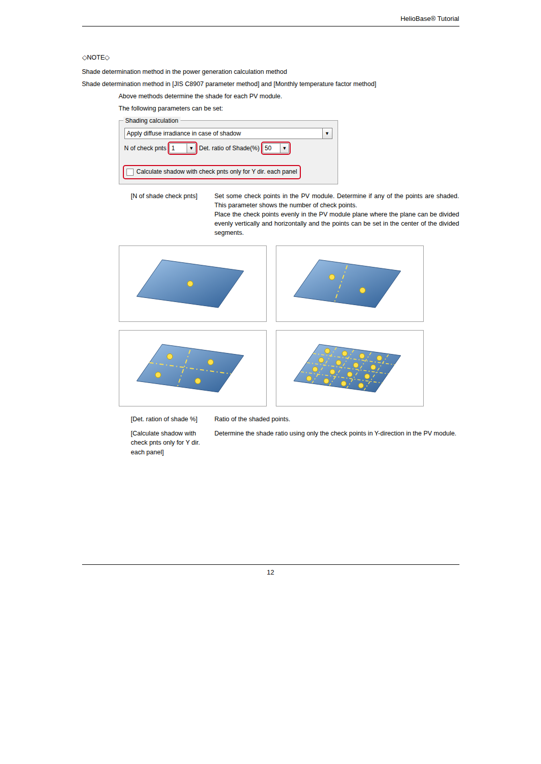HelioBase® Tutorial
◇NOTE◇
Shade determination method in the power generation calculation method
Shade determination method in [JIS C8907 parameter method] and [Monthly temperature factor method]
Above methods determine the shade for each PV module.
The following parameters can be set:
Shading calculation
Apply diffuse irradiance in case of shadow ▼
N of check pnts 1 ▼ Det. ratio of Shade(%) 50 ▼
Calculate shadow with check pnts only for Y dir. each panel
[N of shade check pnts]
Set some check points in the PV module. Determine if any of the points are shaded. This parameter shows the number of check points.
Place the check points evenly in the PV module plane where the plane can be divided evenly vertically and horizontally and the points can be set in the center of the divided segments.
[Det. ration of shade %]
Ratio of the shaded points.
[Calculate shadow with check pnts only for Y dir. each panel]
Determine the shade ratio using only the check points in Y-direction in the PV module.
12